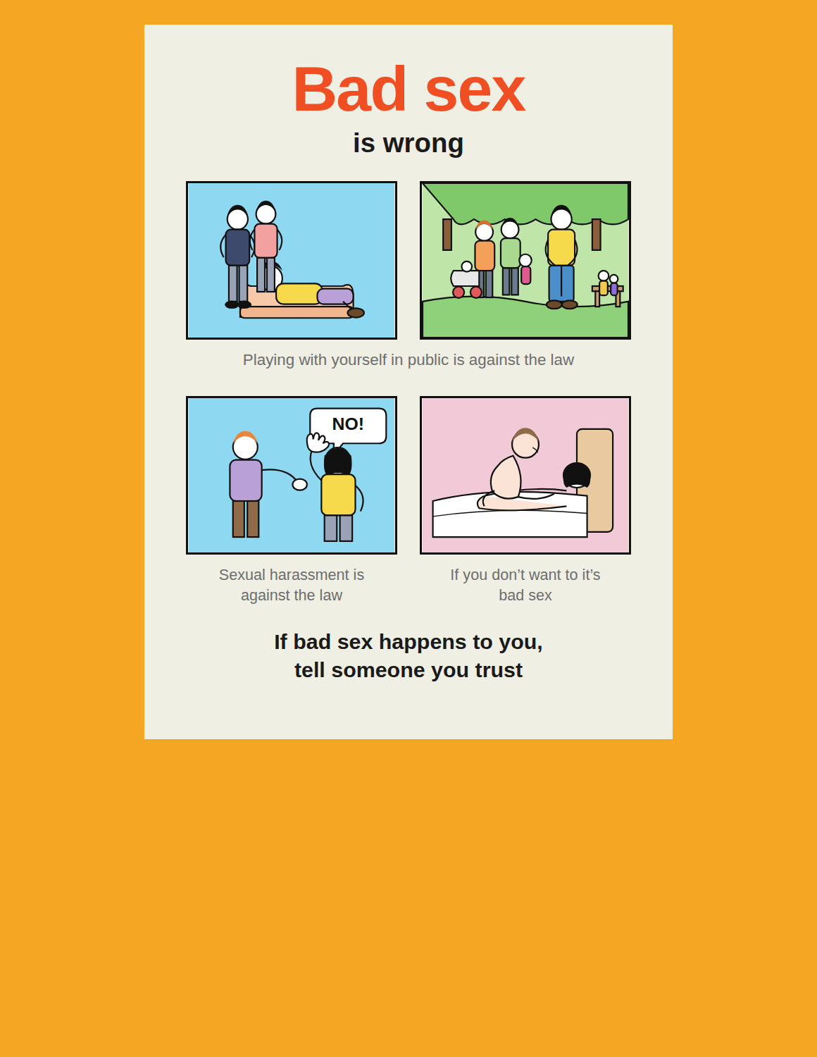Bad sex
is wrong
Playing with yourself in public is against the law
NO!
Sexual harassment is against the law
If you don’t want to it’s bad sex
If bad sex happens to you,
tell someone you trust